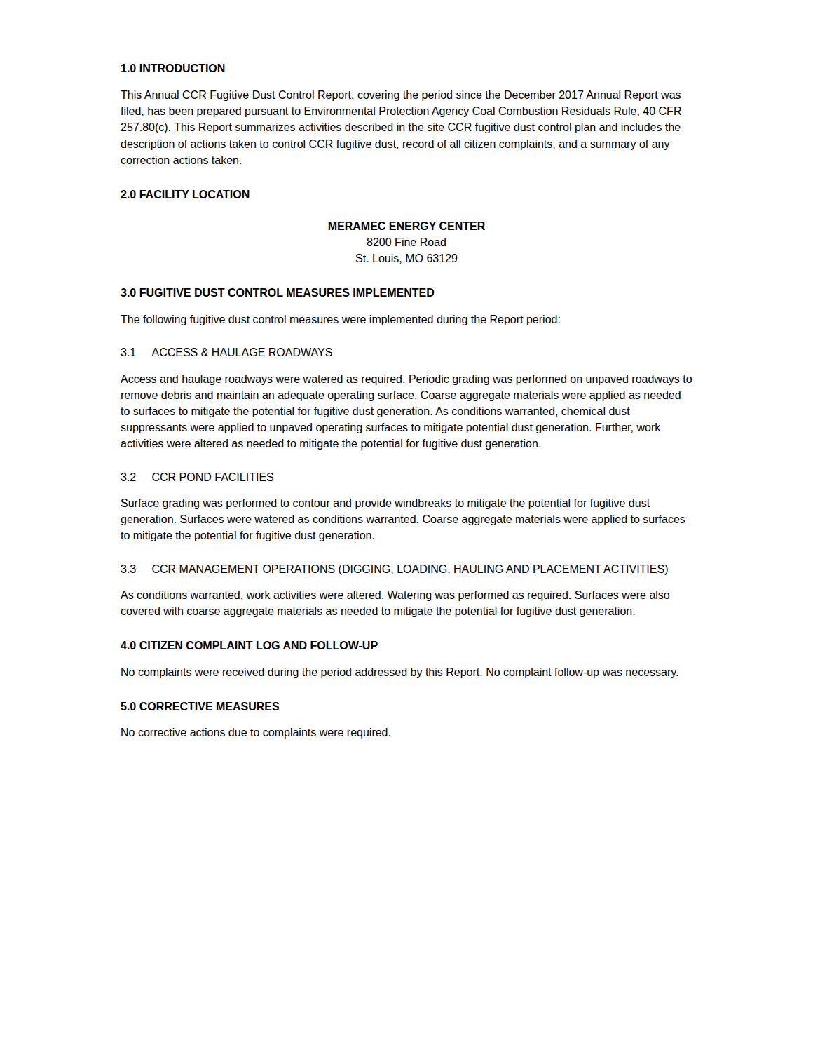1.0 INTRODUCTION
This Annual CCR Fugitive Dust Control Report, covering the period since the December 2017 Annual Report was filed, has been prepared pursuant to Environmental Protection Agency Coal Combustion Residuals Rule, 40 CFR 257.80(c). This Report summarizes activities described in the site CCR fugitive dust control plan and includes the description of actions taken to control CCR fugitive dust, record of all citizen complaints, and a summary of any correction actions taken.
2.0 FACILITY LOCATION
MERAMEC ENERGY CENTER
8200 Fine Road
St. Louis, MO 63129
3.0 FUGITIVE DUST CONTROL MEASURES IMPLEMENTED
The following fugitive dust control measures were implemented during the Report period:
3.1 ACCESS & HAULAGE ROADWAYS
Access and haulage roadways were watered as required. Periodic grading was performed on unpaved roadways to remove debris and maintain an adequate operating surface. Coarse aggregate materials were applied as needed to surfaces to mitigate the potential for fugitive dust generation. As conditions warranted, chemical dust suppressants were applied to unpaved operating surfaces to mitigate potential dust generation. Further, work activities were altered as needed to mitigate the potential for fugitive dust generation.
3.2 CCR POND FACILITIES
Surface grading was performed to contour and provide windbreaks to mitigate the potential for fugitive dust generation. Surfaces were watered as conditions warranted. Coarse aggregate materials were applied to surfaces to mitigate the potential for fugitive dust generation.
3.3 CCR MANAGEMENT OPERATIONS (DIGGING, LOADING, HAULING AND PLACEMENT ACTIVITIES)
As conditions warranted, work activities were altered. Watering was performed as required. Surfaces were also covered with coarse aggregate materials as needed to mitigate the potential for fugitive dust generation.
4.0 CITIZEN COMPLAINT LOG AND FOLLOW-UP
No complaints were received during the period addressed by this Report. No complaint follow-up was necessary.
5.0 CORRECTIVE MEASURES
No corrective actions due to complaints were required.